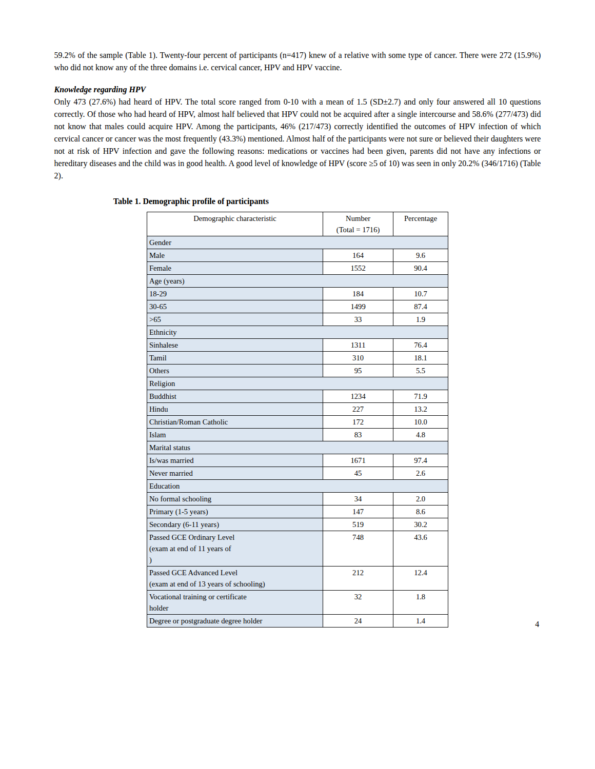59.2% of the sample (Table 1). Twenty-four percent of participants (n=417) knew of a relative with some type of cancer. There were 272 (15.9%) who did not know any of the three domains i.e. cervical cancer, HPV and HPV vaccine.
Knowledge regarding HPV
Only 473 (27.6%) had heard of HPV. The total score ranged from 0-10 with a mean of 1.5 (SD±2.7) and only four answered all 10 questions correctly. Of those who had heard of HPV, almost half believed that HPV could not be acquired after a single intercourse and 58.6% (277/473) did not know that males could acquire HPV. Among the participants, 46% (217/473) correctly identified the outcomes of HPV infection of which cervical cancer or cancer was the most frequently (43.3%) mentioned. Almost half of the participants were not sure or believed their daughters were not at risk of HPV infection and gave the following reasons: medications or vaccines had been given, parents did not have any infections or hereditary diseases and the child was in good health. A good level of knowledge of HPV (score ≥5 of 10) was seen in only 20.2% (346/1716) (Table 2).
Table 1. Demographic profile of participants
| Demographic characteristic | Number (Total = 1716) | Percentage |
| --- | --- | --- |
| Gender |
| Male | 164 | 9.6 |
| Female | 1552 | 90.4 |
| Age (years) |
| 18-29 | 184 | 10.7 |
| 30-65 | 1499 | 87.4 |
| >65 | 33 | 1.9 |
| Ethnicity |
| Sinhalese | 1311 | 76.4 |
| Tamil | 310 | 18.1 |
| Others | 95 | 5.5 |
| Religion |
| Buddhist | 1234 | 71.9 |
| Hindu | 227 | 13.2 |
| Christian/Roman Catholic | 172 | 10.0 |
| Islam | 83 | 4.8 |
| Marital status |
| Is/was married | 1671 | 97.4 |
| Never married | 45 | 2.6 |
| Education |
| No formal schooling | 34 | 2.0 |
| Primary (1-5 years) | 147 | 8.6 |
| Secondary (6-11 years) | 519 | 30.2 |
| Passed GCE Ordinary Level (exam at end of 11 years of ) | 748 | 43.6 |
| Passed GCE Advanced Level (exam at end of 13 years of schooling) | 212 | 12.4 |
| Vocational training or certificate holder | 32 | 1.8 |
| Degree or postgraduate degree holder | 24 | 1.4 |
4